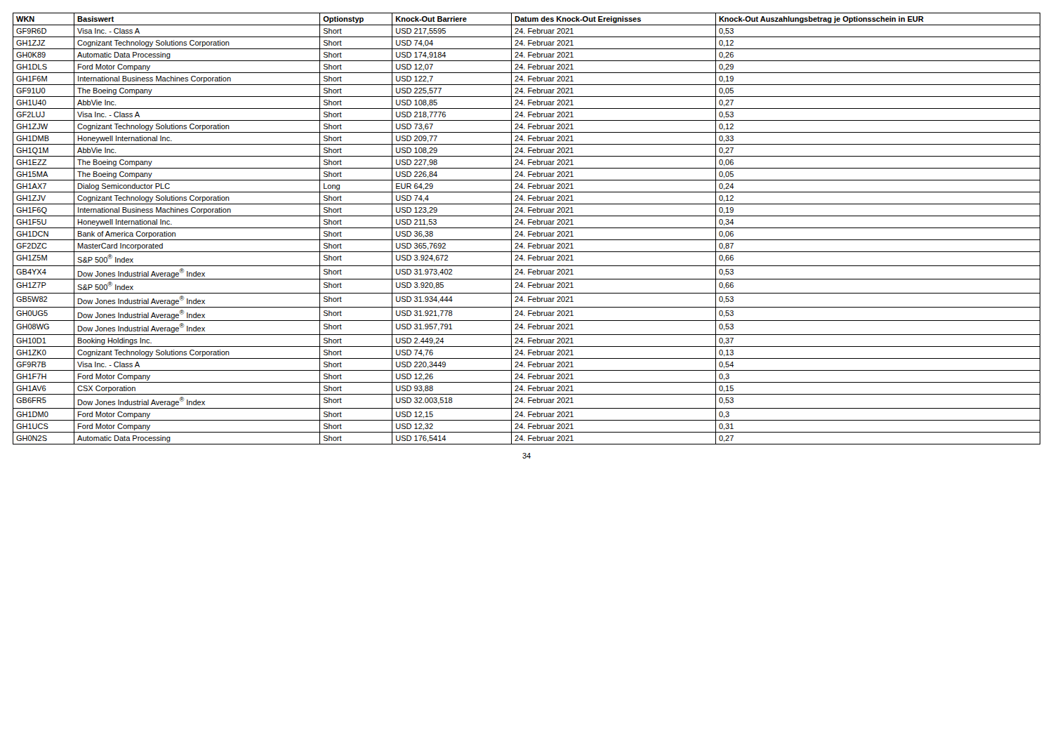| WKN | Basiswert | Optionstyp | Knock-Out Barriere | Datum des Knock-Out Ereignisses | Knock-Out Auszahlungsbetrag je Optionsschein in EUR |
| --- | --- | --- | --- | --- | --- |
| GF9R6D | Visa Inc. - Class A | Short | USD 217,5595 | 24. Februar 2021 | 0,53 |
| GH1ZJZ | Cognizant Technology Solutions Corporation | Short | USD 74,04 | 24. Februar 2021 | 0,12 |
| GH0K89 | Automatic Data Processing | Short | USD 174,9184 | 24. Februar 2021 | 0,26 |
| GH1DLS | Ford Motor Company | Short | USD 12,07 | 24. Februar 2021 | 0,29 |
| GH1F6M | International Business Machines Corporation | Short | USD 122,7 | 24. Februar 2021 | 0,19 |
| GF91U0 | The Boeing Company | Short | USD 225,577 | 24. Februar 2021 | 0,05 |
| GH1U40 | AbbVie Inc. | Short | USD 108,85 | 24. Februar 2021 | 0,27 |
| GF2LUJ | Visa Inc. - Class A | Short | USD 218,7776 | 24. Februar 2021 | 0,53 |
| GH1ZJW | Cognizant Technology Solutions Corporation | Short | USD 73,67 | 24. Februar 2021 | 0,12 |
| GH1DMB | Honeywell International Inc. | Short | USD 209,77 | 24. Februar 2021 | 0,33 |
| GH1Q1M | AbbVie Inc. | Short | USD 108,29 | 24. Februar 2021 | 0,27 |
| GH1EZZ | The Boeing Company | Short | USD 227,98 | 24. Februar 2021 | 0,06 |
| GH15MA | The Boeing Company | Short | USD 226,84 | 24. Februar 2021 | 0,05 |
| GH1AX7 | Dialog Semiconductor PLC | Long | EUR 64,29 | 24. Februar 2021 | 0,24 |
| GH1ZJV | Cognizant Technology Solutions Corporation | Short | USD 74,4 | 24. Februar 2021 | 0,12 |
| GH1F6Q | International Business Machines Corporation | Short | USD 123,29 | 24. Februar 2021 | 0,19 |
| GH1F5U | Honeywell International Inc. | Short | USD 211,53 | 24. Februar 2021 | 0,34 |
| GH1DCN | Bank of America Corporation | Short | USD 36,38 | 24. Februar 2021 | 0,06 |
| GF2DZC | MasterCard Incorporated | Short | USD 365,7692 | 24. Februar 2021 | 0,87 |
| GH1Z5M | S&P 500 ® Index | Short | USD 3.924,672 | 24. Februar 2021 | 0,66 |
| GB4YX4 | Dow Jones Industrial Average ® Index | Short | USD 31.973,402 | 24. Februar 2021 | 0,53 |
| GH1Z7P | S&P 500 ® Index | Short | USD 3.920,85 | 24. Februar 2021 | 0,66 |
| GB5W82 | Dow Jones Industrial Average ® Index | Short | USD 31.934,444 | 24. Februar 2021 | 0,53 |
| GH0UG5 | Dow Jones Industrial Average ® Index | Short | USD 31.921,778 | 24. Februar 2021 | 0,53 |
| GH08WG | Dow Jones Industrial Average ® Index | Short | USD 31.957,791 | 24. Februar 2021 | 0,53 |
| GH10D1 | Booking Holdings Inc. | Short | USD 2.449,24 | 24. Februar 2021 | 0,37 |
| GH1ZK0 | Cognizant Technology Solutions Corporation | Short | USD 74,76 | 24. Februar 2021 | 0,13 |
| GF9R7B | Visa Inc. - Class A | Short | USD 220,3449 | 24. Februar 2021 | 0,54 |
| GH1F7H | Ford Motor Company | Short | USD 12,26 | 24. Februar 2021 | 0,3 |
| GH1AV6 | CSX Corporation | Short | USD 93,88 | 24. Februar 2021 | 0,15 |
| GB6FR5 | Dow Jones Industrial Average ® Index | Short | USD 32.003,518 | 24. Februar 2021 | 0,53 |
| GH1DM0 | Ford Motor Company | Short | USD 12,15 | 24. Februar 2021 | 0,3 |
| GH1UCS | Ford Motor Company | Short | USD 12,32 | 24. Februar 2021 | 0,31 |
| GH0N2S | Automatic Data Processing | Short | USD 176,5414 | 24. Februar 2021 | 0,27 |
34